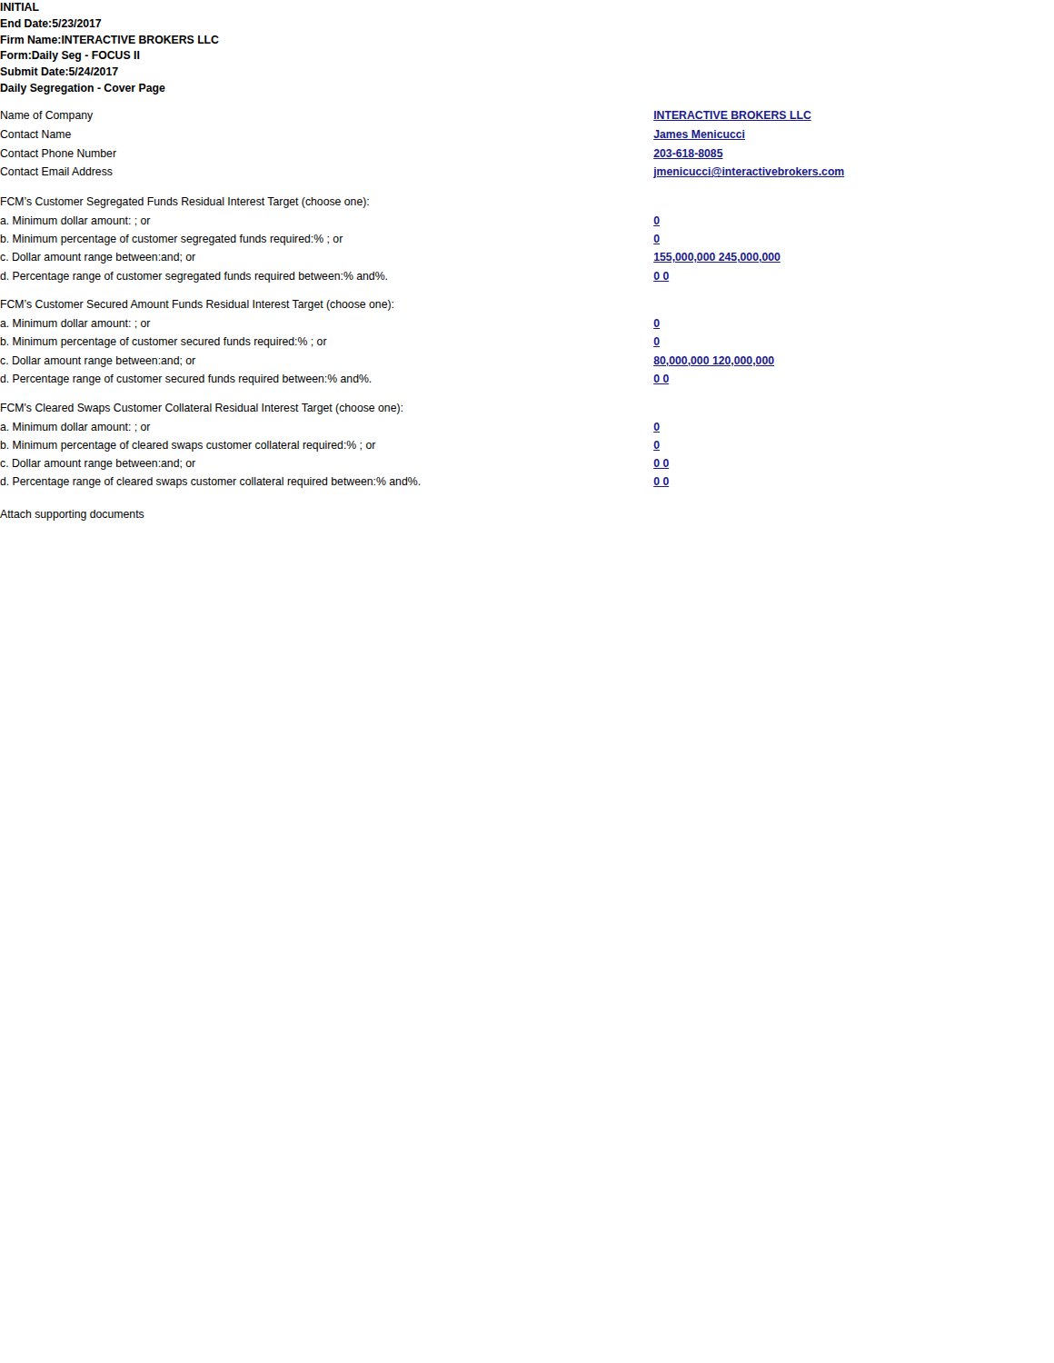INITIAL
End Date:5/23/2017
Firm Name:INTERACTIVE BROKERS LLC
Form:Daily Seg - FOCUS II
Submit Date:5/24/2017
Daily Segregation - Cover Page
| Name of Company | INTERACTIVE BROKERS LLC |
| Contact Name | James Menicucci |
| Contact Phone Number | 203-618-8085 |
| Contact Email Address | jmenicucci@interactivebrokers.com |
FCM’s Customer Segregated Funds Residual Interest Target (choose one):
| a. Minimum dollar amount: ; or | 0 |
| b. Minimum percentage of customer segregated funds required:% ; or | 0 |
| c. Dollar amount range between:and; or | 155,000,000 245,000,000 |
| d. Percentage range of customer segregated funds required between:% and%. | 0 0 |
FCM’s Customer Secured Amount Funds Residual Interest Target (choose one):
| a. Minimum dollar amount: ; or | 0 |
| b. Minimum percentage of customer secured funds required:% ; or | 0 |
| c. Dollar amount range between:and; or | 80,000,000 120,000,000 |
| d. Percentage range of customer secured funds required between:% and%. | 0 0 |
FCM's Cleared Swaps Customer Collateral Residual Interest Target (choose one):
| a. Minimum dollar amount: ; or | 0 |
| b. Minimum percentage of cleared swaps customer collateral required:% ; or | 0 |
| c. Dollar amount range between:and; or | 0 0 |
| d. Percentage range of cleared swaps customer collateral required between:% and%. | 0 0 |
Attach supporting documents
2